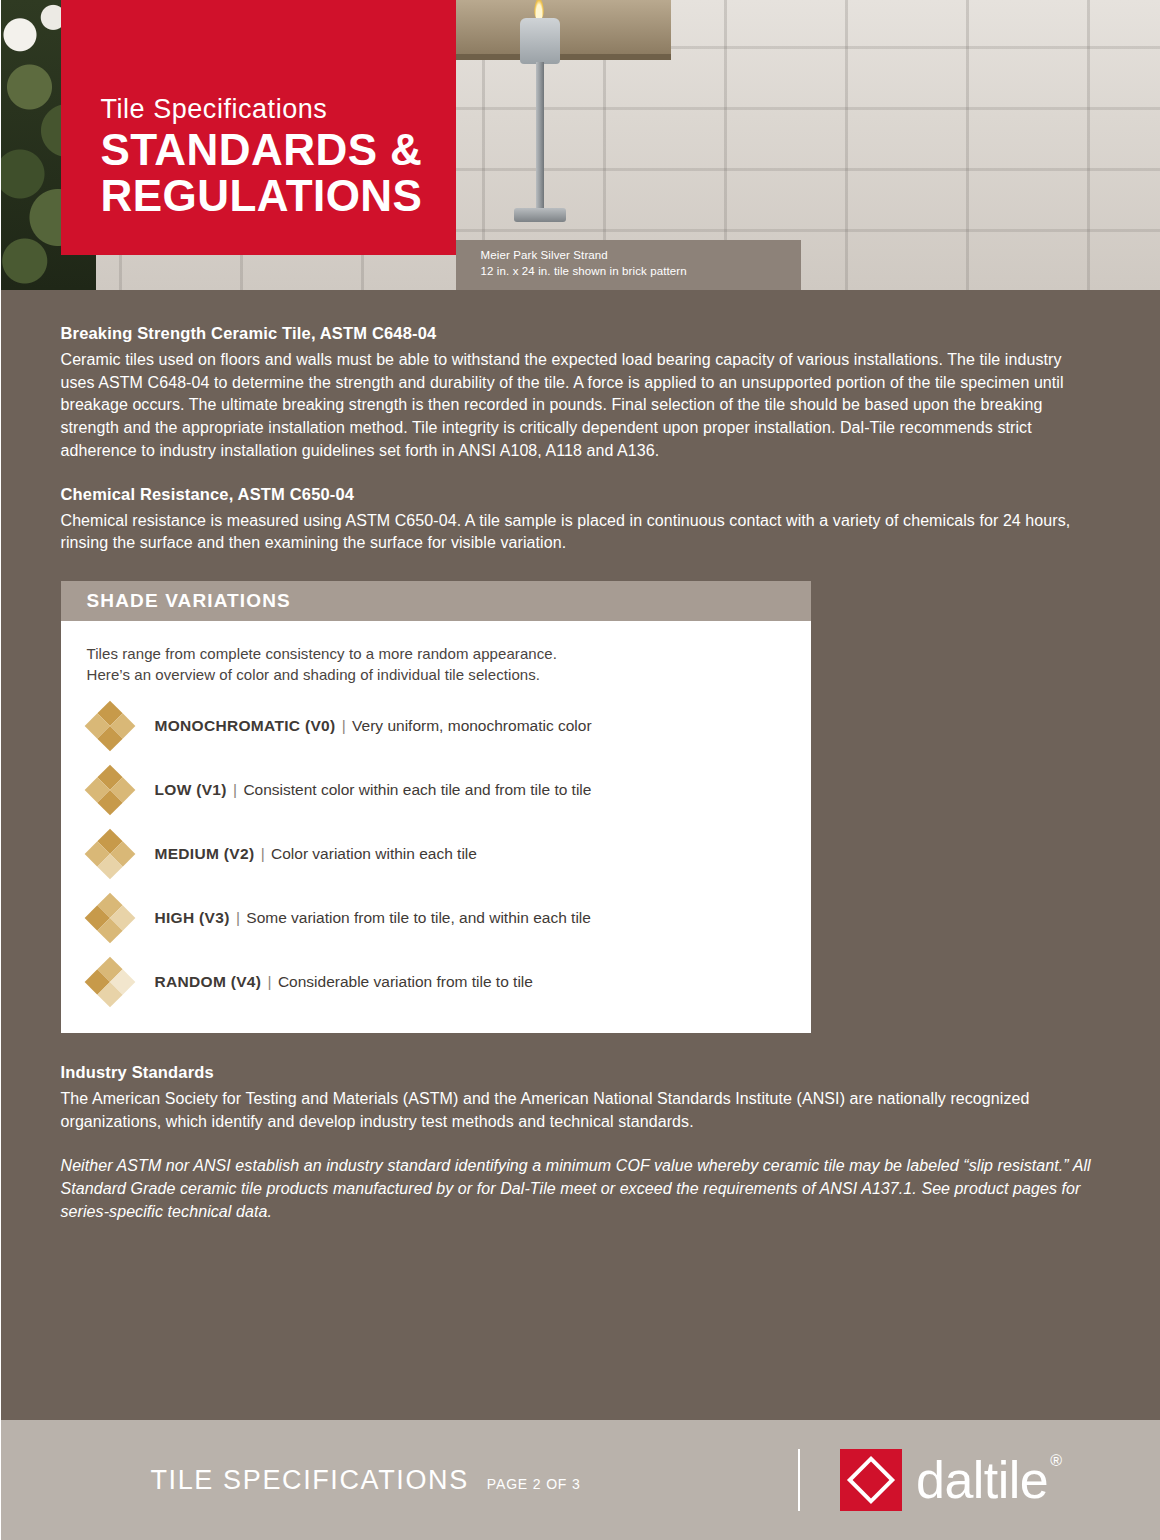Tile Specifications
STANDARDS &
REGULATIONS
Meier Park Silver Strand
12 in. x 24 in. tile shown in brick pattern
Breaking Strength Ceramic Tile, ASTM C648-04
Ceramic tiles used on floors and walls must be able to withstand the expected load bearing capacity of various installations. The tile industry uses ASTM C648-04 to determine the strength and durability of the tile. A force is applied to an unsupported portion of the tile specimen until breakage occurs. The ultimate breaking strength is then recorded in pounds. Final selection of the tile should be based upon the breaking strength and the appropriate installation method. Tile integrity is critically dependent upon proper installation. Dal-Tile recommends strict adherence to industry installation guidelines set forth in ANSI A108, A118 and A136.
Chemical Resistance, ASTM C650-04
Chemical resistance is measured using ASTM C650-04. A tile sample is placed in continuous contact with a variety of chemicals for 24 hours, rinsing the surface and then examining the surface for visible variation.
SHADE VARIATIONS
Tiles range from complete consistency to a more random appearance.
Here’s an overview of color and shading of individual tile selections.
MONOCHROMATIC (V0) | Very uniform, monochromatic color
LOW (V1) | Consistent color within each tile and from tile to tile
MEDIUM (V2) | Color variation within each tile
HIGH (V3) | Some variation from tile to tile, and within each tile
RANDOM (V4) | Considerable variation from tile to tile
Industry Standards
The American Society for Testing and Materials (ASTM) and the American National Standards Institute (ANSI) are nationally recognized organizations, which identify and develop industry test methods and technical standards.
Neither ASTM nor ANSI establish an industry standard identifying a minimum COF value whereby ceramic tile may be labeled “slip resistant.” All Standard Grade ceramic tile products manufactured by or for Dal-Tile meet or exceed the requirements of ANSI A137.1. See product pages for series-specific technical data.
TILE SPECIFICATIONS PAGE 2 OF 3
daltile®